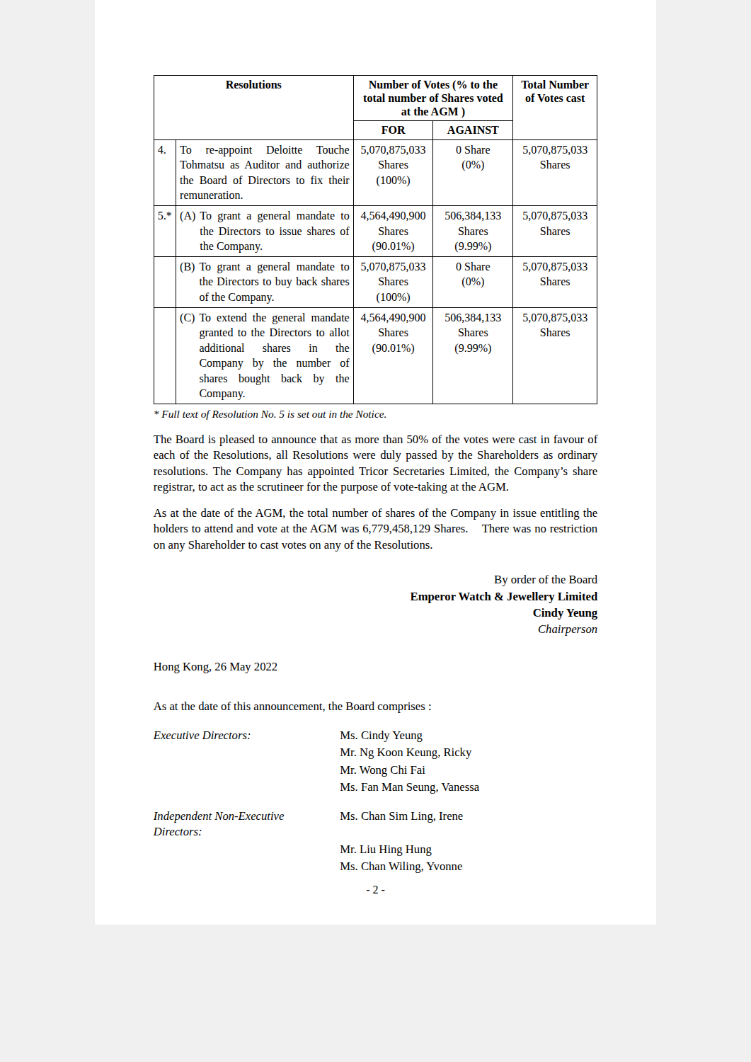| Resolutions | Number of Votes (% to the total number of Shares voted at the AGM ) | Total Number of Votes cast |
| --- | --- | --- |
| FOR | AGAINST |
| 4. | To re-appoint Deloitte Touche Tohmatsu as Auditor and authorize the Board of Directors to fix their remuneration. | 5,070,875,033 Shares (100%) | 0 Share (0%) | 5,070,875,033 Shares |
| 5.* | (A) To grant a general mandate to the Directors to issue shares of the Company. | 4,564,490,900 Shares (90.01%) | 506,384,133 Shares (9.99%) | 5,070,875,033 Shares |
| | (B) To grant a general mandate to the Directors to buy back shares of the Company. | 5,070,875,033 Shares (100%) | 0 Share (0%) | 5,070,875,033 Shares |
| | (C) To extend the general mandate granted to the Directors to allot additional shares in the Company by the number of shares bought back by the Company. | 4,564,490,900 Shares (90.01%) | 506,384,133 Shares (9.99%) | 5,070,875,033 Shares |
* Full text of Resolution No. 5 is set out in the Notice.
The Board is pleased to announce that as more than 50% of the votes were cast in favour of each of the Resolutions, all Resolutions were duly passed by the Shareholders as ordinary resolutions. The Company has appointed Tricor Secretaries Limited, the Company’s share registrar, to act as the scrutineer for the purpose of vote-taking at the AGM.
As at the date of the AGM, the total number of shares of the Company in issue entitling the holders to attend and vote at the AGM was 6,779,458,129 Shares. There was no restriction on any Shareholder to cast votes on any of the Resolutions.
By order of the Board
Emperor Watch & Jewellery Limited
Cindy Yeung
Chairperson
Hong Kong, 26 May 2022
As at the date of this announcement, the Board comprises :
| Executive Directors: | Ms. Cindy Yeung |
| | Mr. Ng Koon Keung, Ricky |
| | Mr. Wong Chi Fai |
| | Ms. Fan Man Seung, Vanessa |
| Independent Non-Executive Directors: | Ms. Chan Sim Ling, Irene |
| | Mr. Liu Hing Hung |
| | Ms. Chan Wiling, Yvonne |
- 2 -